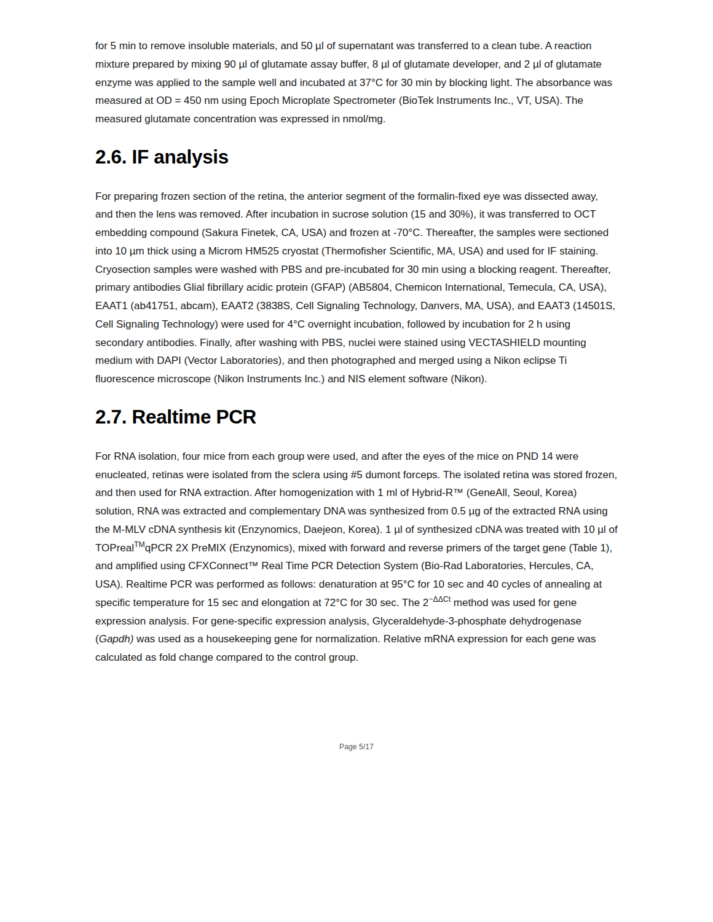for 5 min to remove insoluble materials, and 50 µl of supernatant was transferred to a clean tube. A reaction mixture prepared by mixing 90 µl of glutamate assay buffer, 8 µl of glutamate developer, and 2 µl of glutamate enzyme was applied to the sample well and incubated at 37°C for 30 min by blocking light. The absorbance was measured at OD = 450 nm using Epoch Microplate Spectrometer (BioTek Instruments Inc., VT, USA). The measured glutamate concentration was expressed in nmol/mg.
2.6. IF analysis
For preparing frozen section of the retina, the anterior segment of the formalin-fixed eye was dissected away, and then the lens was removed. After incubation in sucrose solution (15 and 30%), it was transferred to OCT embedding compound (Sakura Finetek, CA, USA) and frozen at -70°C. Thereafter, the samples were sectioned into 10 µm thick using a Microm HM525 cryostat (Thermofisher Scientific, MA, USA) and used for IF staining. Cryosection samples were washed with PBS and pre-incubated for 30 min using a blocking reagent. Thereafter, primary antibodies Glial fibrillary acidic protein (GFAP) (AB5804, Chemicon International, Temecula, CA, USA), EAAT1 (ab41751, abcam), EAAT2 (3838S, Cell Signaling Technology, Danvers, MA, USA), and EAAT3 (14501S, Cell Signaling Technology) were used for 4°C overnight incubation, followed by incubation for 2 h using secondary antibodies. Finally, after washing with PBS, nuclei were stained using VECTASHIELD mounting medium with DAPI (Vector Laboratories), and then photographed and merged using a Nikon eclipse Ti fluorescence microscope (Nikon Instruments Inc.) and NIS element software (Nikon).
2.7. Realtime PCR
For RNA isolation, four mice from each group were used, and after the eyes of the mice on PND 14 were enucleated, retinas were isolated from the sclera using #5 dumont forceps. The isolated retina was stored frozen, and then used for RNA extraction. After homogenization with 1 ml of Hybrid-R™ (GeneAll, Seoul, Korea) solution, RNA was extracted and complementary DNA was synthesized from 0.5 µg of the extracted RNA using the M-MLV cDNA synthesis kit (Enzynomics, Daejeon, Korea). 1 µl of synthesized cDNA was treated with 10 µl of TOPrealTMqPCR 2X PreMIX (Enzynomics), mixed with forward and reverse primers of the target gene (Table 1), and amplified using CFXConnect™ Real Time PCR Detection System (Bio-Rad Laboratories, Hercules, CA, USA). Realtime PCR was performed as follows: denaturation at 95°C for 10 sec and 40 cycles of annealing at specific temperature for 15 sec and elongation at 72°C for 30 sec. The 2−ΔΔCt method was used for gene expression analysis. For gene-specific expression analysis, Glyceraldehyde-3-phosphate dehydrogenase (Gapdh) was used as a housekeeping gene for normalization. Relative mRNA expression for each gene was calculated as fold change compared to the control group.
Page 5/17